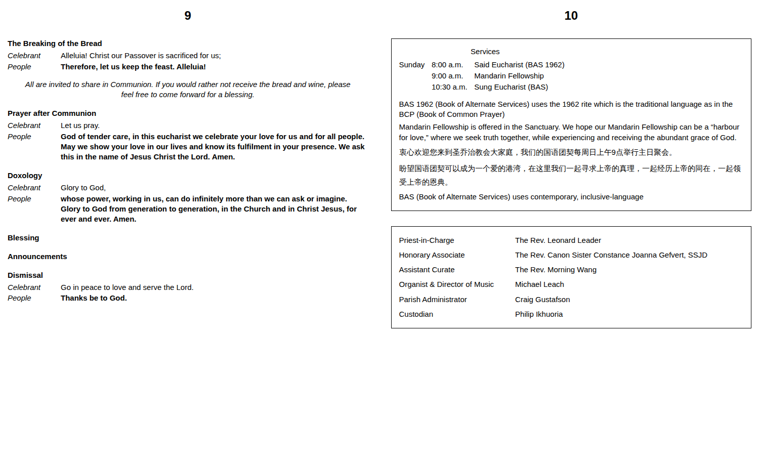9
The Breaking of the Bread
Celebrant
Alleluia! Christ our Passover is sacrificed for us;
People
Therefore, let us keep the feast. Alleluia!
All are invited to share in Communion. If you would rather not receive the bread and wine, please feel free to come forward for a blessing.
Prayer after Communion
Celebrant
Let us pray.
People
God of tender care, in this eucharist we celebrate your love for us and for all people. May we show your love in our lives and know its fulfilment in your presence. We ask this in the name of Jesus Christ the Lord. Amen.
Doxology
Celebrant
Glory to God,
People
whose power, working in us, can do infinitely more than we can ask or imagine. Glory to God from generation to generation, in the Church and in Christ Jesus, for ever and ever. Amen.
Blessing
Announcements
Dismissal
Celebrant
Go in peace to love and serve the Lord.
People
Thanks be to God.
10
Services
| Sunday | 8:00 a.m. | Said Eucharist (BAS 1962) |
| | 9:00 a.m. | Mandarin Fellowship |
| | 10:30 a.m. | Sung Eucharist (BAS) |
BAS 1962 (Book of Alternate Services) uses the 1962 rite which is the traditional language as in the BCP (Book of Common Prayer)
Mandarin Fellowship is offered in the Sanctuary. We hope our Mandarin Fellowship can be a “harbour for love,” where we seek truth together, while experiencing and receiving the abundant grace of God.
衷心欢迎您来到圣乔治教会大家庭，我们的国语团契每周日上午9点举行主日聚会。
盼望国语团契可以成为一个爱的港湾，在这里我们一起寻求上帝的真理，一起经历上帝的同在，一起领受上帝的恩典。
BAS (Book of Alternate Services) uses contemporary, inclusive-language
| Priest-in-Charge | The Rev. Leonard Leader |
| Honorary Associate | The Rev. Canon Sister Constance Joanna Gefvert, SSJD |
| Assistant Curate | The Rev. Morning Wang |
| Organist & Director of Music | Michael Leach |
| Parish Administrator | Craig Gustafson |
| Custodian | Philip Ikhuoria |